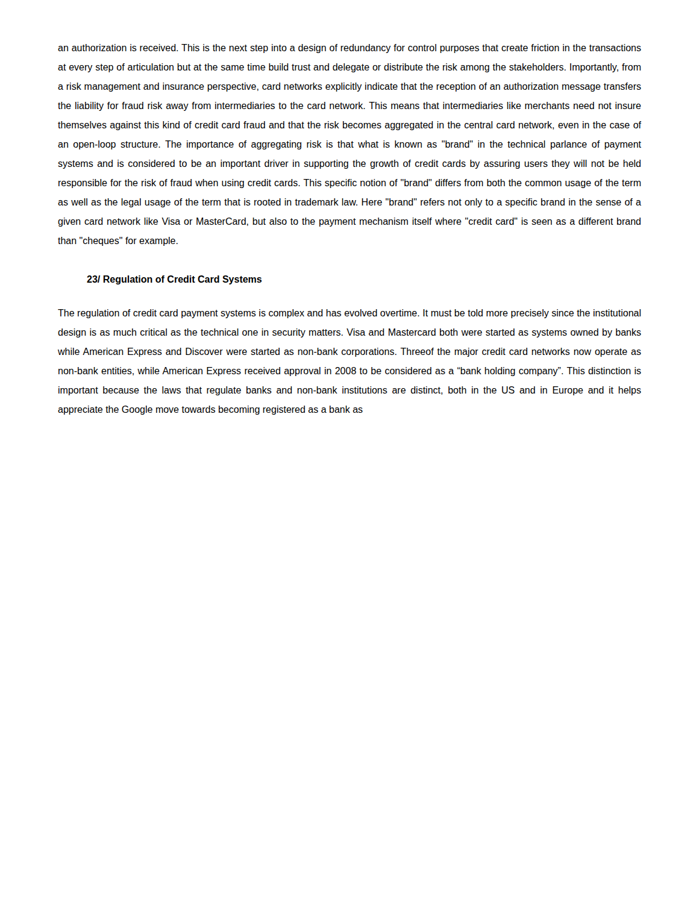an authorization is received. This is the next step into a design of redundancy for control purposes that create friction in the transactions at every step of articulation but at the same time build trust and delegate or distribute the risk among the stakeholders. Importantly, from a risk management and insurance perspective, card networks explicitly indicate that the reception of an authorization message transfers the liability for fraud risk away from intermediaries to the card network. This means that intermediaries like merchants need not insure themselves against this kind of credit card fraud and that the risk becomes aggregated in the central card network, even in the case of an open-loop structure. The importance of aggregating risk is that what is known as "brand" in the technical parlance of payment systems and is considered to be an important driver in supporting the growth of credit cards by assuring users they will not be held responsible for the risk of fraud when using credit cards. This specific notion of "brand" differs from both the common usage of the term as well as the legal usage of the term that is rooted in trademark law. Here "brand" refers not only to a specific brand in the sense of a given card network like Visa or MasterCard, but also to the payment mechanism itself where "credit card" is seen as a different brand than "cheques" for example.
23/ Regulation of Credit Card Systems
The regulation of credit card payment systems is complex and has evolved overtime. It must be told more precisely since the institutional design is as much critical as the technical one in security matters. Visa and Mastercard both were started as systems owned by banks while American Express and Discover were started as non-bank corporations. Threeof the major credit card networks now operate as non-bank entities, while American Express received approval in 2008 to be considered as a “bank holding company”. This distinction is important because the laws that regulate banks and non-bank institutions are distinct, both in the US and in Europe and it helps appreciate the Google move towards becoming registered as a bank as